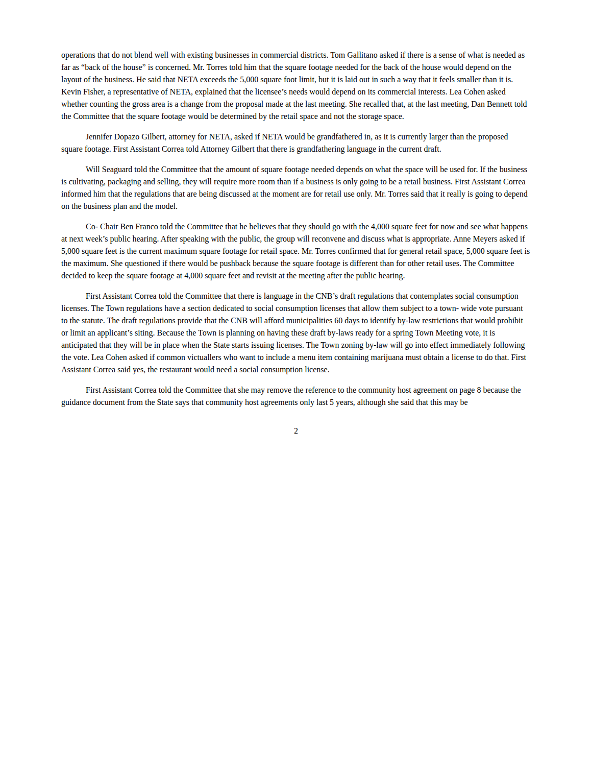operations that do not blend well with existing businesses in commercial districts. Tom Gallitano asked if there is a sense of what is needed as far as “back of the house” is concerned. Mr. Torres told him that the square footage needed for the back of the house would depend on the layout of the business. He said that NETA exceeds the 5,000 square foot limit, but it is laid out in such a way that it feels smaller than it is. Kevin Fisher, a representative of NETA, explained that the licensee’s needs would depend on its commercial interests. Lea Cohen asked whether counting the gross area is a change from the proposal made at the last meeting. She recalled that, at the last meeting, Dan Bennett told the Committee that the square footage would be determined by the retail space and not the storage space.
Jennifer Dopazo Gilbert, attorney for NETA, asked if NETA would be grandfathered in, as it is currently larger than the proposed square footage. First Assistant Correa told Attorney Gilbert that there is grandfathering language in the current draft.
Will Seaguard told the Committee that the amount of square footage needed depends on what the space will be used for. If the business is cultivating, packaging and selling, they will require more room than if a business is only going to be a retail business. First Assistant Correa informed him that the regulations that are being discussed at the moment are for retail use only. Mr. Torres said that it really is going to depend on the business plan and the model.
Co- Chair Ben Franco told the Committee that he believes that they should go with the 4,000 square feet for now and see what happens at next week’s public hearing. After speaking with the public, the group will reconvene and discuss what is appropriate. Anne Meyers asked if 5,000 square feet is the current maximum square footage for retail space. Mr. Torres confirmed that for general retail space, 5,000 square feet is the maximum. She questioned if there would be pushback because the square footage is different than for other retail uses. The Committee decided to keep the square footage at 4,000 square feet and revisit at the meeting after the public hearing.
First Assistant Correa told the Committee that there is language in the CNB’s draft regulations that contemplates social consumption licenses. The Town regulations have a section dedicated to social consumption licenses that allow them subject to a town- wide vote pursuant to the statute. The draft regulations provide that the CNB will afford municipalities 60 days to identify by-law restrictions that would prohibit or limit an applicant’s siting. Because the Town is planning on having these draft by-laws ready for a spring Town Meeting vote, it is anticipated that they will be in place when the State starts issuing licenses. The Town zoning by-law will go into effect immediately following the vote. Lea Cohen asked if common victuallers who want to include a menu item containing marijuana must obtain a license to do that. First Assistant Correa said yes, the restaurant would need a social consumption license.
First Assistant Correa told the Committee that she may remove the reference to the community host agreement on page 8 because the guidance document from the State says that community host agreements only last 5 years, although she said that this may be
2